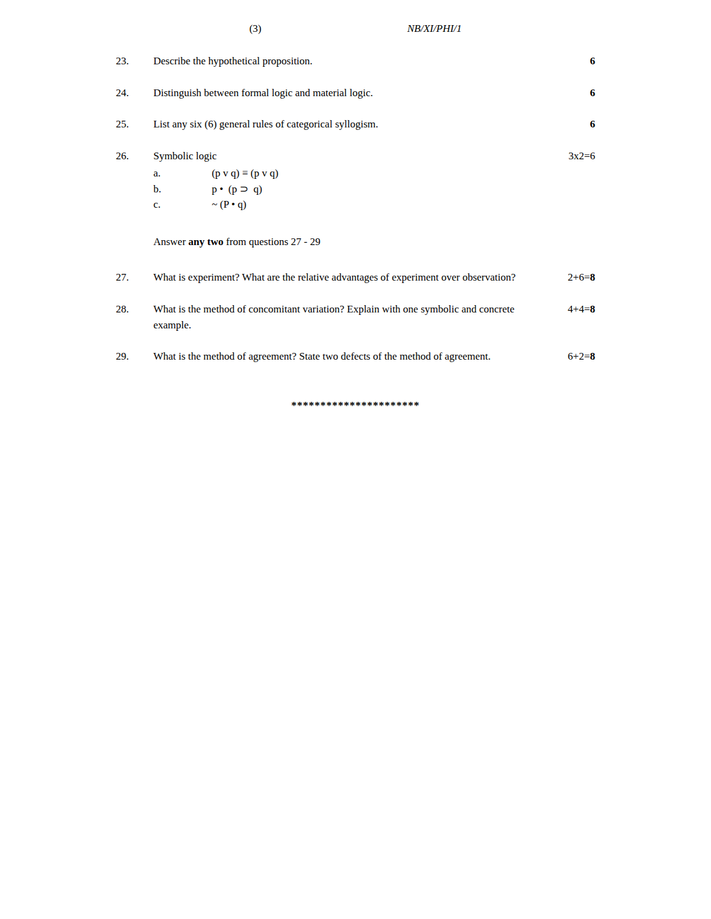(3) NB/XI/PHI/1
23. Describe the hypothetical proposition. 6
24. Distinguish between formal logic and material logic. 6
25. List any six (6) general rules of categorical syllogism. 6
26. Symbolic logic
a.(p v q) ≡ (p v q)
b. p • (p ⊃ q)
c.~ (P • q)
3x2=6
Answer any two from questions 27 - 29
27. What is experiment? What are the relative advantages of experiment over observation? 2+6=8
28. What is the method of concomitant variation? Explain with one symbolic and concrete example. 4+4=8
29. What is the method of agreement? State two defects of the method of agreement. 6+2=8
**********************